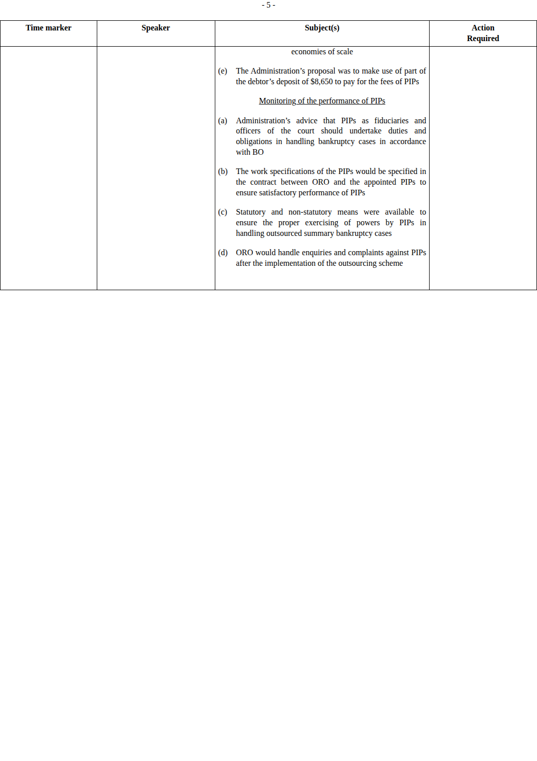- 5 -
| Time marker | Speaker | Subject(s) | Action Required |
| --- | --- | --- | --- |
| | | economies of scale (e) The Administration’s proposal was to make use of part of the debtor’s deposit of $8,650 to pay for the fees of PIPs Monitoring of the performance of PIPs (a) Administration’s advice that PIPs as fiduciaries and officers of the court should undertake duties and obligations in handling bankruptcy cases in accordance with BO (b) The work specifications of the PIPs would be specified in the contract between ORO and the appointed PIPs to ensure satisfactory performance of PIPs (c) Statutory and non-statutory means were available to ensure the proper exercising of powers by PIPs in handling outsourced summary bankruptcy cases (d) ORO would handle enquiries and complaints against PIPs after the implementation of the outsourcing scheme | |